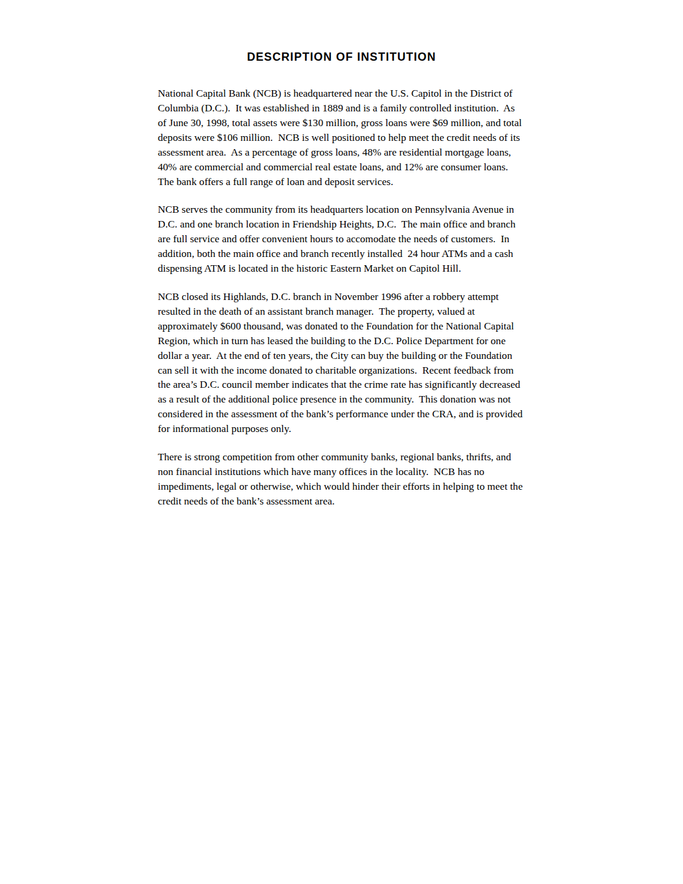DESCRIPTION OF INSTITUTION
National Capital Bank (NCB) is headquartered near the U.S. Capitol in the District of Columbia (D.C.). It was established in 1889 and is a family controlled institution. As of June 30, 1998, total assets were $130 million, gross loans were $69 million, and total deposits were $106 million. NCB is well positioned to help meet the credit needs of its assessment area. As a percentage of gross loans, 48% are residential mortgage loans, 40% are commercial and commercial real estate loans, and 12% are consumer loans. The bank offers a full range of loan and deposit services.
NCB serves the community from its headquarters location on Pennsylvania Avenue in D.C. and one branch location in Friendship Heights, D.C. The main office and branch are full service and offer convenient hours to accomodate the needs of customers. In addition, both the main office and branch recently installed 24 hour ATMs and a cash dispensing ATM is located in the historic Eastern Market on Capitol Hill.
NCB closed its Highlands, D.C. branch in November 1996 after a robbery attempt resulted in the death of an assistant branch manager. The property, valued at approximately $600 thousand, was donated to the Foundation for the National Capital Region, which in turn has leased the building to the D.C. Police Department for one dollar a year. At the end of ten years, the City can buy the building or the Foundation can sell it with the income donated to charitable organizations. Recent feedback from the area’s D.C. council member indicates that the crime rate has significantly decreased as a result of the additional police presence in the community. This donation was not considered in the assessment of the bank’s performance under the CRA, and is provided for informational purposes only.
There is strong competition from other community banks, regional banks, thrifts, and non financial institutions which have many offices in the locality. NCB has no impediments, legal or otherwise, which would hinder their efforts in helping to meet the credit needs of the bank’s assessment area.